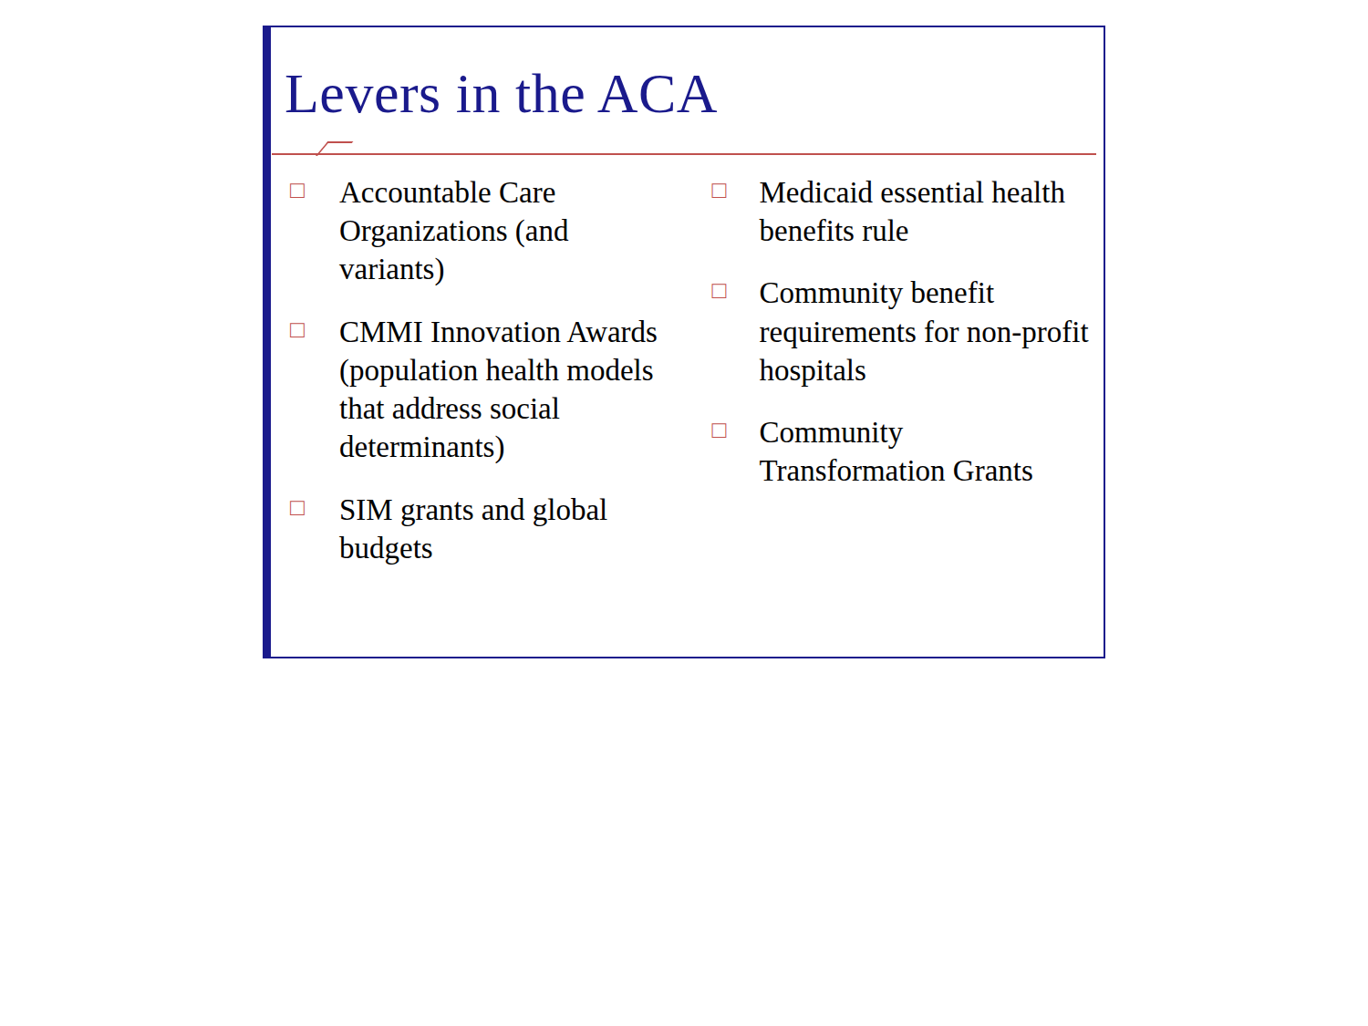Levers in the ACA
Accountable Care Organizations (and variants)
CMMI Innovation Awards (population health models that address social determinants)
SIM grants and global budgets
Medicaid essential health benefits rule
Community benefit requirements for non-profit hospitals
Community Transformation Grants